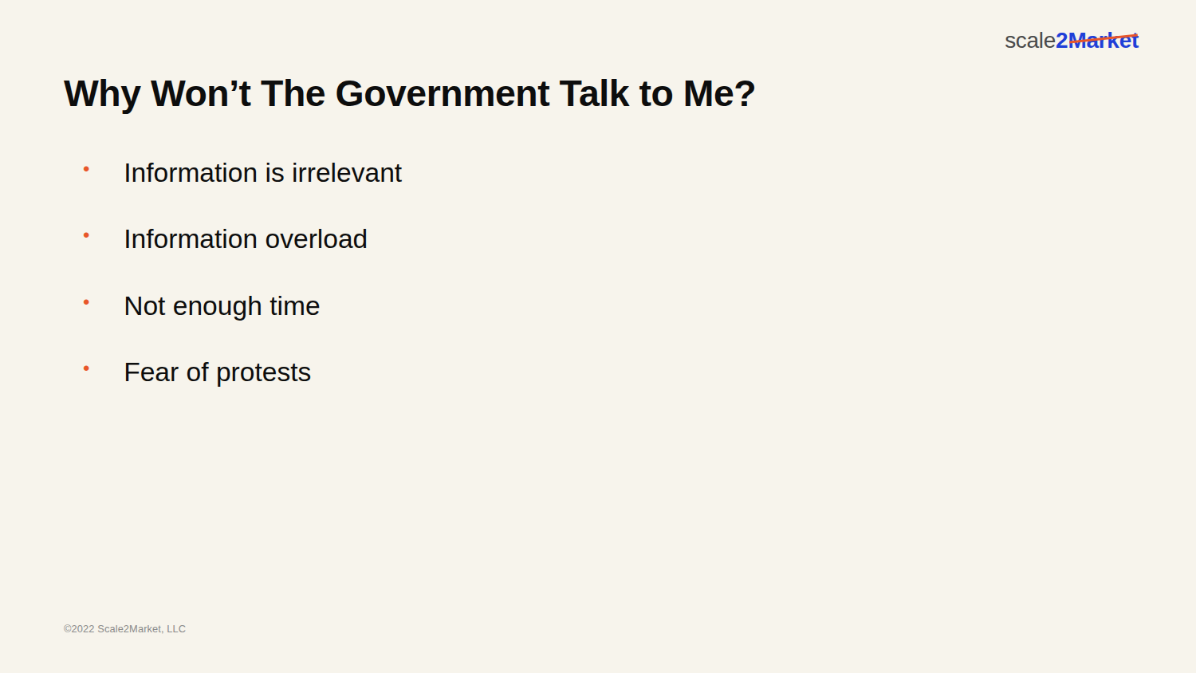scale 2 Market
Why Won’t The Government Talk to Me?
Information is irrelevant
Information overload
Not enough time
Fear of protests
©2022 Scale2Market, LLC